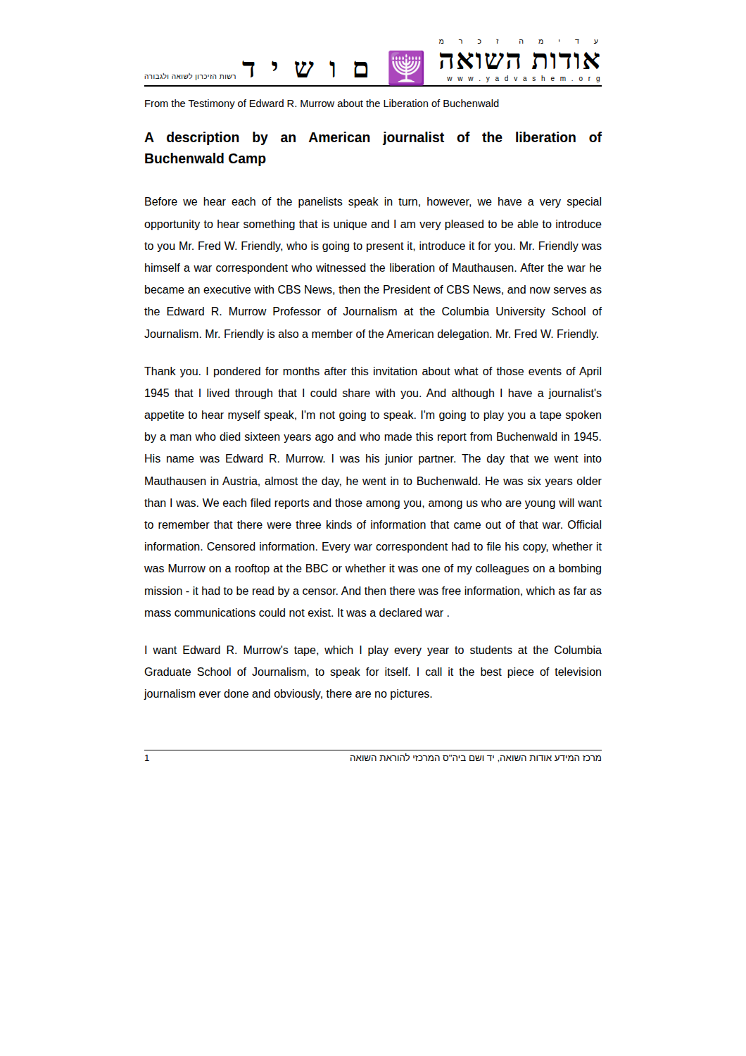ם ו ש י ד
רשות הזיכרון לשואה ולגבורה
🕎
ע ד י מ ה ז כ ר מ
אודות השואה
w w w . y a d v a s h e m . o r g
From the Testimony of Edward R. Murrow about the Liberation of Buchenwald
A description by an American journalist of the liberation of Buchenwald Camp
Before we hear each of the panelists speak in turn, however, we have a very special opportunity to hear something that is unique and I am very pleased to be able to introduce to you Mr. Fred W. Friendly, who is going to present it, introduce it for you. Mr. Friendly was himself a war correspondent who witnessed the liberation of Mauthausen. After the war he became an executive with CBS News, then the President of CBS News, and now serves as the Edward R. Murrow Professor of Journalism at the Columbia University School of Journalism. Mr. Friendly is also a member of the American delegation. Mr. Fred W. Friendly.
Thank you. I pondered for months after this invitation about what of those events of April 1945 that I lived through that I could share with you. And although I have a journalist's appetite to hear myself speak, I'm not going to speak. I'm going to play you a tape spoken by a man who died sixteen years ago and who made this report from Buchenwald in 1945. His name was Edward R. Murrow. I was his junior partner. The day that we went into Mauthausen in Austria, almost the day, he went in to Buchenwald. He was six years older than I was. We each filed reports and those among you, among us who are young will want to remember that there were three kinds of information that came out of that war. Official information. Censored information. Every war correspondent had to file his copy, whether it was Murrow on a rooftop at the BBC or whether it was one of my colleagues on a bombing mission - it had to be read by a censor. And then there was free information, which as far as mass communications could not exist. It was a declared war .
I want Edward R. Murrow's tape, which I play every year to students at the Columbia Graduate School of Journalism, to speak for itself. I call it the best piece of television journalism ever done and obviously, there are no pictures.
1
מרכז המידע אודות השואה, יד ושם ביה"ס המרכזי להוראת השואה